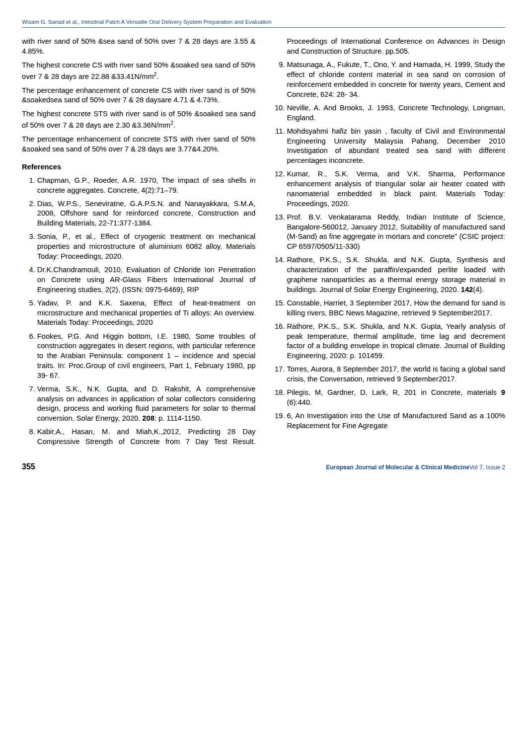Wisam G. Sanad et al., Intestinal Patch A Versatile Oral Delivery System Preparation and Evaluation
with river sand of 50% &sea sand of 50% over 7 & 28 days are 3.55 & 4.85%.
The highest concrete CS with river sand 50% &soaked sea sand of 50% over 7 & 28 days are 22.88 &33.41N/mm2.
The percentage enhancement of concrete CS with river sand is of 50% &soakedsea sand of 50% over 7 & 28 daysare 4.71 & 4.73%.
The highest concrete STS with river sand is of 50% &soaked sea sand of 50% over 7 & 28 days are 2.30 &3.36N/mm2.
The percentage enhancement of concrete STS with river sand of 50% &soaked sea sand of 50% over 7 & 28 days are 3.77&4.20%.
References
Chapman, G.P., Roeder, A.R. 1970, The impact of sea shells in concrete aggregates. Concrete, 4(2):71–79.
Dias, W.P.S., Seneviratne, G.A.P.S.N. and Nanayakkara, S.M.A, 2008, Offshore sand for reinforced concrete, Construction and Building Materials, 22-71:377-1384.
Sonia, P., et al., Effect of cryogenic treatment on mechanical properties and microstructure of aluminium 6082 alloy. Materials Today: Proceedings, 2020.
Dr.K.Chandramouli, 2010, Evaluation of Chloride Ion Penetration on Concrete using AR-Glass Fibers International Journal of Engineering studies, 2(2), (ISSN: 0975-6469), RIP
Yadav, P. and K.K. Saxena, Effect of heat-treatment on microstructure and mechanical properties of Ti alloys: An overview. Materials Today: Proceedings, 2020
Fookes, P.G. And Higgin bottom, I.E. 1980, Some troubles of construction aggregates in desert regions, with particular reference to the Arabian Peninsula: component 1 – incidence and special traits. In: Proc.Group of civil engineers, Part 1, February 1980, pp 39- 67.
Verma, S.K., N.K. Gupta, and D. Rakshit, A comprehensive analysis on advances in application of solar collectors considering design, process and working fluid parameters for solar to thermal conversion. Solar Energy, 2020. 208: p. 1114-1150.
Kabir,A., Hasan, M. and Miah,K.,2012, Predicting 28 Day Compressive Strength of Concrete from 7 Day Test Result. Proceedings of International Conference on Advances in Design and Construction of Structure. pp.505.
Matsunaga, A., Fukute, T., Ono, Y. and Hamada, H. 1999, Study the effect of chloride content material in sea sand on corrosion of reinforcement embedded in concrete for twenty years, Cement and Concrete, 624: 28- 34.
Neville, A. And Brooks, J. 1993, Concrete Technology, Longman, England.
Mohdsyahmi hafiz bin yasin , faculty of Civil and Environmental Engineering University Malaysia Pahang, December 2010 Investigation of abundant treated sea sand with different percentages inconcrete.
Kumar, R., S.K. Verma, and V.K. Sharma, Performance enhancement analysis of triangular solar air heater coated with nanomaterial embedded in black paint. Materials Today: Proceedings, 2020.
Prof. B.V. Venkatarama Reddy, Indian Institute of Science, Bangalore-560012, January 2012, Suitability of manufactured sand (M-Sand) as fine aggregate in mortars and concrete” (CSIC project: CP 6597/0505/11-330)
Rathore, P.K.S., S.K. Shukla, and N.K. Gupta, Synthesis and characterization of the paraffin/expanded perlite loaded with graphene nanoparticles as a thermal energy storage material in buildings. Journal of Solar Energy Engineering, 2020. 142(4).
Constable, Harriet, 3 September 2017, How the demand for sand is killing rivers, BBC News Magazine, retrieved 9 September2017.
Rathore, P.K.S., S.K. Shukla, and N.K. Gupta, Yearly analysis of peak temperature, thermal amplitude, time lag and decrement factor of a building envelope in tropical climate. Journal of Building Engineering, 2020: p. 101459.
Torres, Aurora, 8 September 2017, the world is facing a global sand crisis, the Conversation, retrieved 9 September2017.
Pilegis, M, Gardner, D, Lark, R, 201 in Concrete, materials 9 (6):440.
6, An Investigation into the Use of Manufactured Sand as a 100% Replacement for Fine Agregate
355 European Journal of Molecular & Clinical Medicine Vol 7, Issue 2